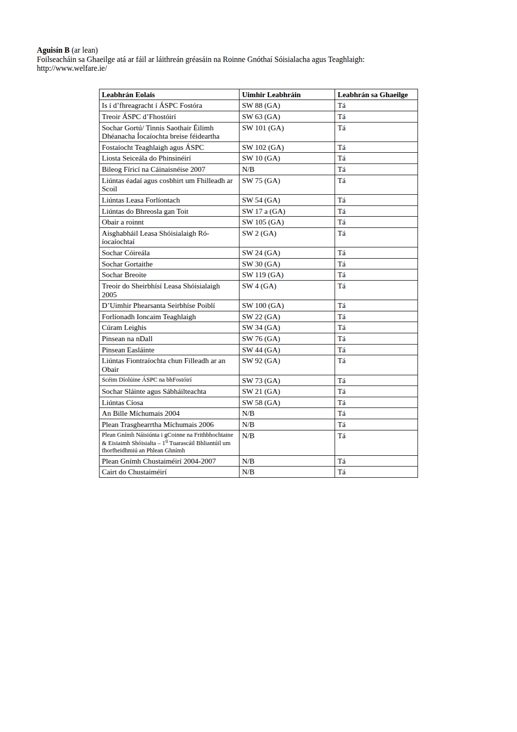Aguisín B (ar lean)
Foilseacháin sa Ghaeilge atá ar fáil ar láithreán gréasáin na Roinne Gnóthaí Sóisialacha agus Teaghlaigh:
http://www.welfare.ie/
| Leabhrán Eolais | Uimhir Leabhráin | Leabhrán sa Ghaeilge |
| --- | --- | --- |
| Is í d’fhreagracht í ÁSPC Fostóra | SW 88 (GA) | Tá |
| Treoir ÁSPC d’Fhostóirí | SW 63 (GA) | Tá |
| Sochar Gortú/ Tinnis Saothair Éilimh Dhéanacha Íocaíochta breise féideartha | SW 101 (GA) | Tá |
| Fostaíocht Teaghlaigh agus ÁSPC | SW 102 (GA) | Tá |
| Liosta Seiceála do Phinsinéirí | SW 10 (GA) | Tá |
| Bileog Fíricí na Cáinaisnéise 2007 | N/B | Tá |
| Liúntas éadaí agus cosbhirt um Fhilleadh ar Scoil | SW 75 (GA) | Tá |
| Liúntas Leasa Forlíontach | SW 54 (GA) | Tá |
| Liúntas do Bhreosla gan Toit | SW 17 a (GA) | Tá |
| Obair a roinnt | SW 105 (GA) | Tá |
| Aisghabháil Leasa Shóisialaigh Ró-íocaíochtaí | SW 2 (GA) | Tá |
| Sochar Cóireála | SW 24 (GA) | Tá |
| Sochar Gortaithe | SW 30 (GA) | Tá |
| Sochar Breoite | SW 119 (GA) | Tá |
| Treoir do Sheirbhísí Leasa Shóisialaigh 2005 | SW 4 (GA) | Tá |
| D’Uimhir Phearsanta Seirbhíse Poiblí | SW 100 (GA) | Tá |
| Forlíonadh Ioncaim Teaghlaigh | SW 22 (GA) | Tá |
| Cúram Leighis | SW 34 (GA) | Tá |
| Pinsean na nDall | SW 76 (GA) | Tá |
| Pinsean Easláinte | SW 44 (GA) | Tá |
| Liúntas Fiontraíochta chun Filleadh ar an Obair | SW 92 (GA) | Tá |
| Scéim Díolúine ÁSPC na bhFostóirí | SW 73 (GA) | Tá |
| Sochar Sláinte agus Sábháilteachta | SW 21 (GA) | Tá |
| Liúntas Cíosa | SW 58 (GA) | Tá |
| An Bille Míchumais 2004 | N/B | Tá |
| Plean Trasghearrtha Míchumais 2006 | N/B | Tá |
| Plean Gnímh Náisiúnta i gCoinne na Frithbhochtaine & Eisiaimh Shóisialta – 1 ú Tuarascáil Bhliantúil um fhorfheidhmiú an Phlean Ghnímh | N/B | Tá |
| Plean Gnímh Chustaiméirí 2004-2007 | N/B | Tá |
| Cairt do Chustaiméirí | N/B | Tá |